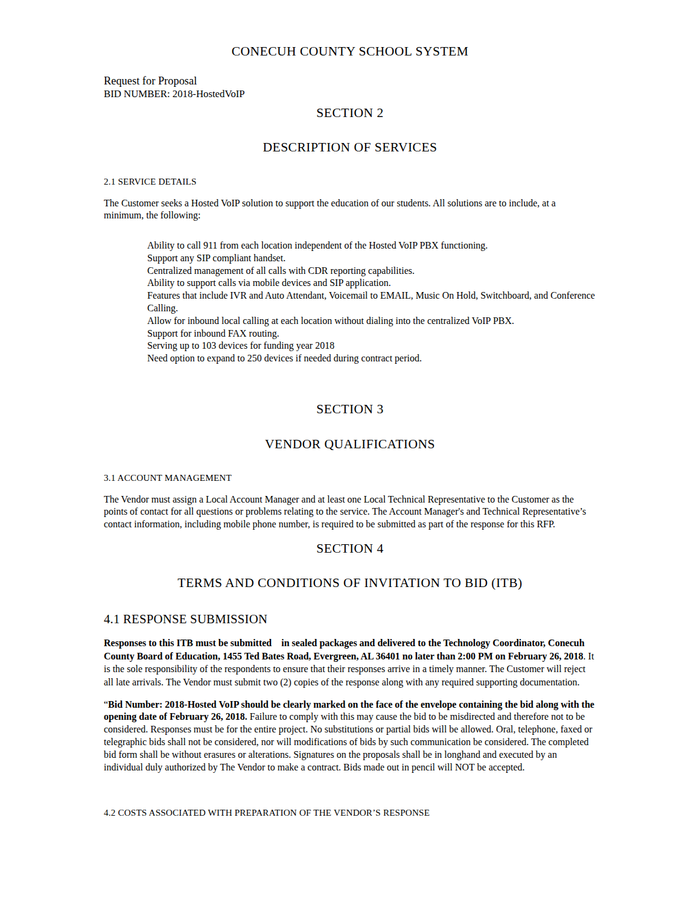CONECUH COUNTY SCHOOL SYSTEM
Request for Proposal
BID NUMBER: 2018-HostedVoIP
SECTION 2
DESCRIPTION OF SERVICES
2.1 SERVICE DETAILS
The Customer seeks a Hosted VoIP solution to support the education of our students. All solutions are to include, at a minimum, the following:
Ability to call 911 from each location independent of the Hosted VoIP PBX functioning.
Support any SIP compliant handset.
Centralized management of all calls with CDR reporting capabilities.
Ability to support calls via mobile devices and SIP application.
Features that include IVR and Auto Attendant, Voicemail to EMAIL, Music On Hold, Switchboard, and Conference Calling.
Allow for inbound local calling at each location without dialing into the centralized VoIP PBX.
Support for inbound FAX routing.
Serving up to 103 devices for funding year 2018
Need option to expand to 250 devices if needed during contract period.
SECTION 3
VENDOR QUALIFICATIONS
3.1 ACCOUNT MANAGEMENT
The Vendor must assign a Local Account Manager and at least one Local Technical Representative to the Customer as the points of contact for all questions or problems relating to the service. The Account Manager's and Technical Representative’s contact information, including mobile phone number, is required to be submitted as part of the response for this RFP.
SECTION 4
TERMS AND CONDITIONS OF INVITATION TO BID (ITB)
4.1 RESPONSE SUBMISSION
Responses to this ITB must be submitted in sealed packages and delivered to the Technology Coordinator, Conecuh County Board of Education, 1455 Ted Bates Road, Evergreen, AL 36401 no later than 2:00 PM on February 26, 2018. It is the sole responsibility of the respondents to ensure that their responses arrive in a timely manner. The Customer will reject all late arrivals. The Vendor must submit two (2) copies of the response along with any required supporting documentation.
“Bid Number: 2018-Hosted VoIP should be clearly marked on the face of the envelope containing the bid along with the opening date of February 26, 2018. Failure to comply with this may cause the bid to be misdirected and therefore not to be considered. Responses must be for the entire project. No substitutions or partial bids will be allowed. Oral, telephone, faxed or telegraphic bids shall not be considered, nor will modifications of bids by such communication be considered. The completed bid form shall be without erasures or alterations. Signatures on the proposals shall be in longhand and executed by an individual duly authorized by The Vendor to make a contract. Bids made out in pencil will NOT be accepted.
4.2 COSTS ASSOCIATED WITH PREPARATION OF THE VENDOR’S RESPONSE